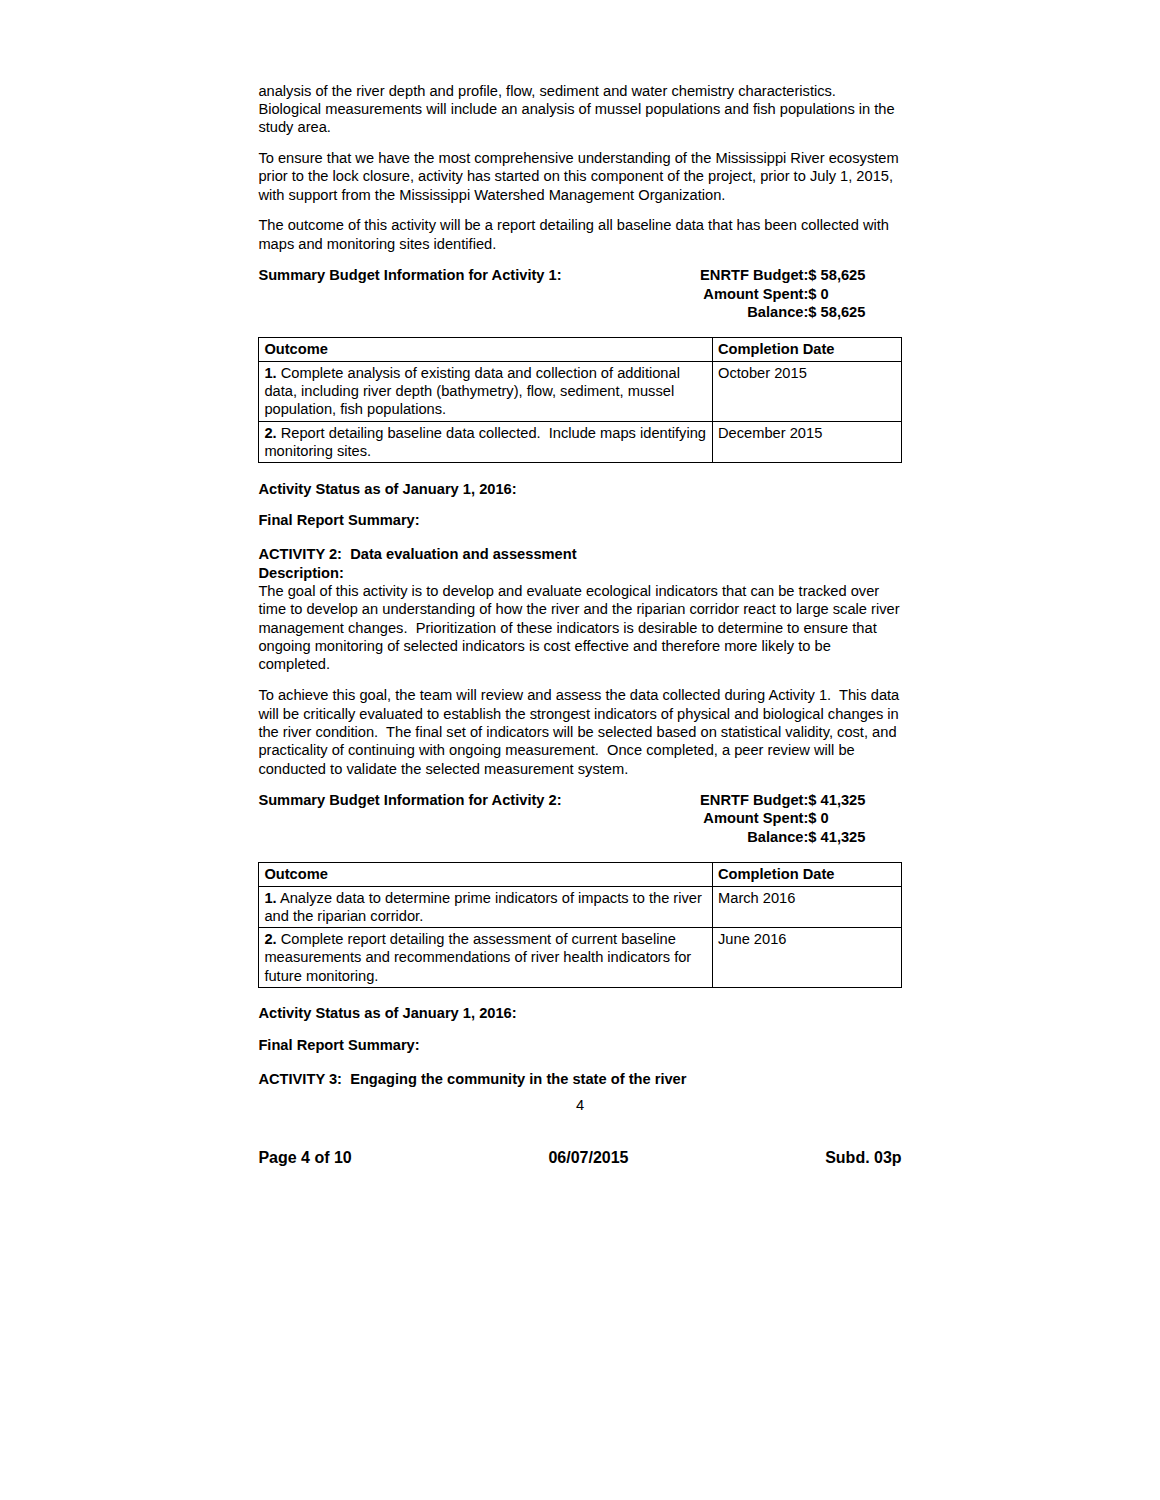analysis of the river depth and profile, flow, sediment and water chemistry characteristics. Biological measurements will include an analysis of mussel populations and fish populations in the study area.
To ensure that we have the most comprehensive understanding of the Mississippi River ecosystem prior to the lock closure, activity has started on this component of the project, prior to July 1, 2015, with support from the Mississippi Watershed Management Organization.
The outcome of this activity will be a report detailing all baseline data that has been collected with maps and monitoring sites identified.
| Summary Budget Information for Activity 1: | ENRTF Budget: | $ 58,625 |
| | Amount Spent: | $ 0 |
| | Balance: | $ 58,625 |
| Outcome | Completion Date |
| --- | --- |
| 1. Complete analysis of existing data and collection of additional data, including river depth (bathymetry), flow, sediment, mussel population, fish populations. | October 2015 |
| 2. Report detailing baseline data collected. Include maps identifying monitoring sites. | December 2015 |
Activity Status as of January 1, 2016:
Final Report Summary:
ACTIVITY 2: Data evaluation and assessment
Description:
The goal of this activity is to develop and evaluate ecological indicators that can be tracked over time to develop an understanding of how the river and the riparian corridor react to large scale river management changes. Prioritization of these indicators is desirable to determine to ensure that ongoing monitoring of selected indicators is cost effective and therefore more likely to be completed.
To achieve this goal, the team will review and assess the data collected during Activity 1. This data will be critically evaluated to establish the strongest indicators of physical and biological changes in the river condition. The final set of indicators will be selected based on statistical validity, cost, and practicality of continuing with ongoing measurement. Once completed, a peer review will be conducted to validate the selected measurement system.
| Summary Budget Information for Activity 2: | ENRTF Budget: | $ 41,325 |
| | Amount Spent: | $ 0 |
| | Balance: | $ 41,325 |
| Outcome | Completion Date |
| --- | --- |
| 1. Analyze data to determine prime indicators of impacts to the river and the riparian corridor. | March 2016 |
| 2. Complete report detailing the assessment of current baseline measurements and recommendations of river health indicators for future monitoring. | June 2016 |
Activity Status as of January 1, 2016:
Final Report Summary:
ACTIVITY 3: Engaging the community in the state of the river
4
Page 4 of 10 06/07/2015 Subd. 03p